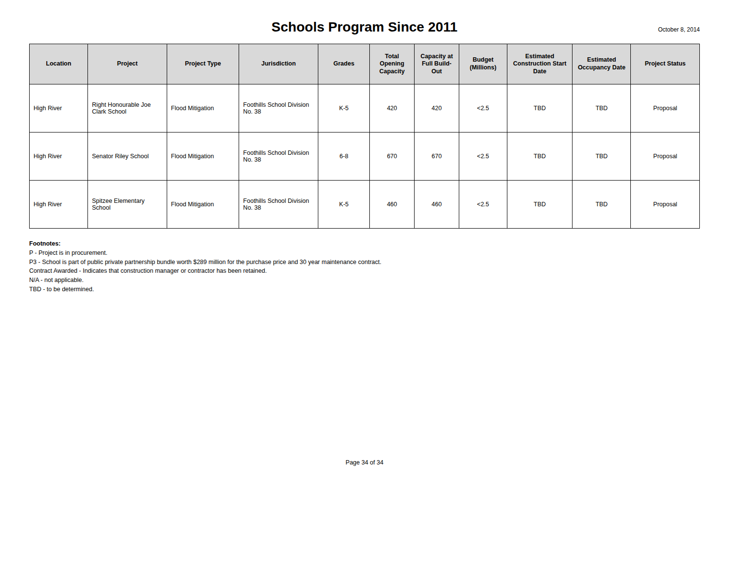Schools Program Since 2011
October 8, 2014
| Location | Project | Project Type | Jurisdiction | Grades | Total Opening Capacity | Capacity at Full Build-Out | Budget (Millions) | Estimated Construction Start Date | Estimated Occupancy Date | Project Status |
| --- | --- | --- | --- | --- | --- | --- | --- | --- | --- | --- |
| High River | Right Honourable Joe Clark School | Flood Mitigation | Foothills School Division No. 38 | K-5 | 420 | 420 | <2.5 | TBD | TBD | Proposal |
| High River | Senator Riley School | Flood Mitigation | Foothills School Division No. 38 | 6-8 | 670 | 670 | <2.5 | TBD | TBD | Proposal |
| High River | Spitzee Elementary School | Flood Mitigation | Foothills School Division No. 38 | K-5 | 460 | 460 | <2.5 | TBD | TBD | Proposal |
Footnotes:
P - Project is in procurement.
P3 - School is part of public private partnership bundle worth $289 million for the purchase price and 30 year maintenance contract.
Contract Awarded - Indicates that construction manager or contractor has been retained.
N/A - not applicable.
TBD - to be determined.
Page 34 of 34